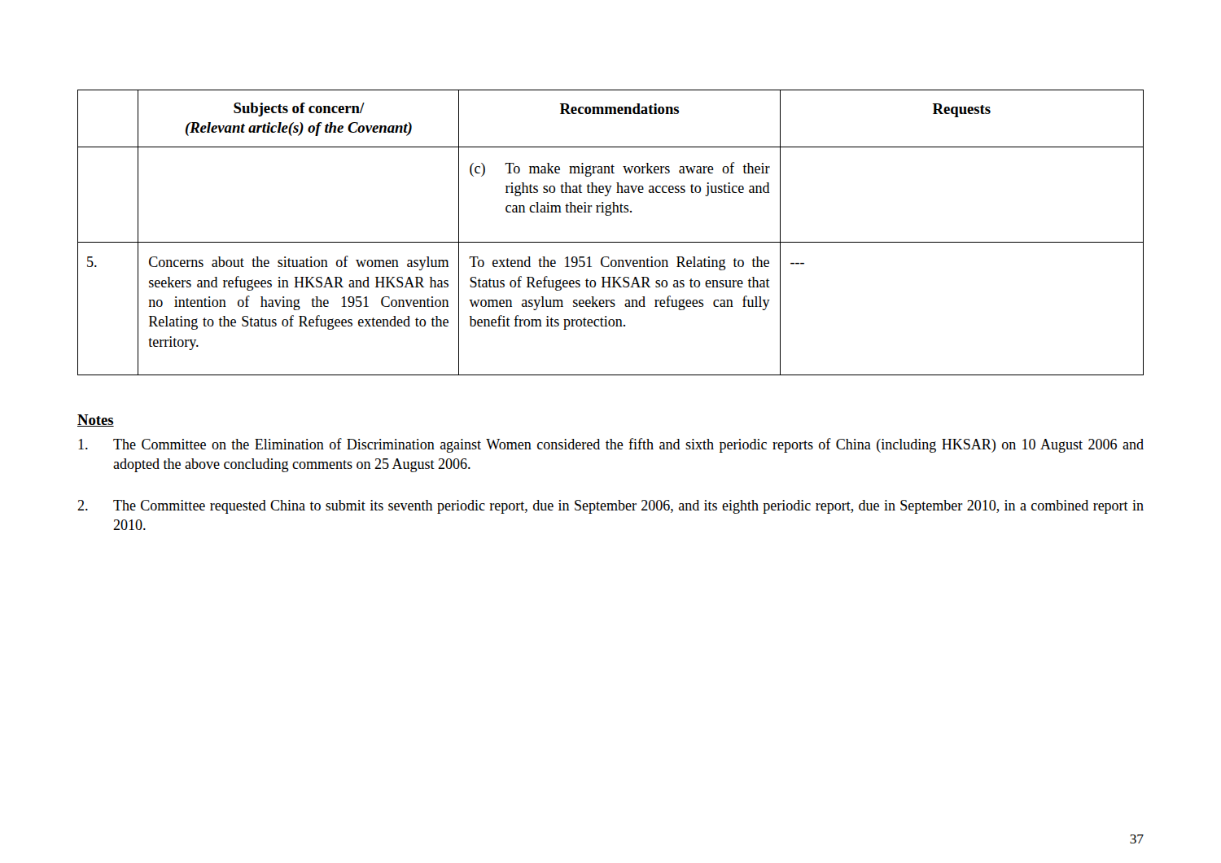| | Subjects of concern/ (Relevant article(s) of the Covenant) | Recommendations | Requests |
| --- | --- | --- | --- |
| | | (c) To make migrant workers aware of their rights so that they have access to justice and can claim their rights. | |
| 5. | Concerns about the situation of women asylum seekers and refugees in HKSAR and HKSAR has no intention of having the 1951 Convention Relating to the Status of Refugees extended to the territory. | To extend the 1951 Convention Relating to the Status of Refugees to HKSAR so as to ensure that women asylum seekers and refugees can fully benefit from its protection. | --- |
Notes
1. The Committee on the Elimination of Discrimination against Women considered the fifth and sixth periodic reports of China (including HKSAR) on 10 August 2006 and adopted the above concluding comments on 25 August 2006.
2. The Committee requested China to submit its seventh periodic report, due in September 2006, and its eighth periodic report, due in September 2010, in a combined report in 2010.
37